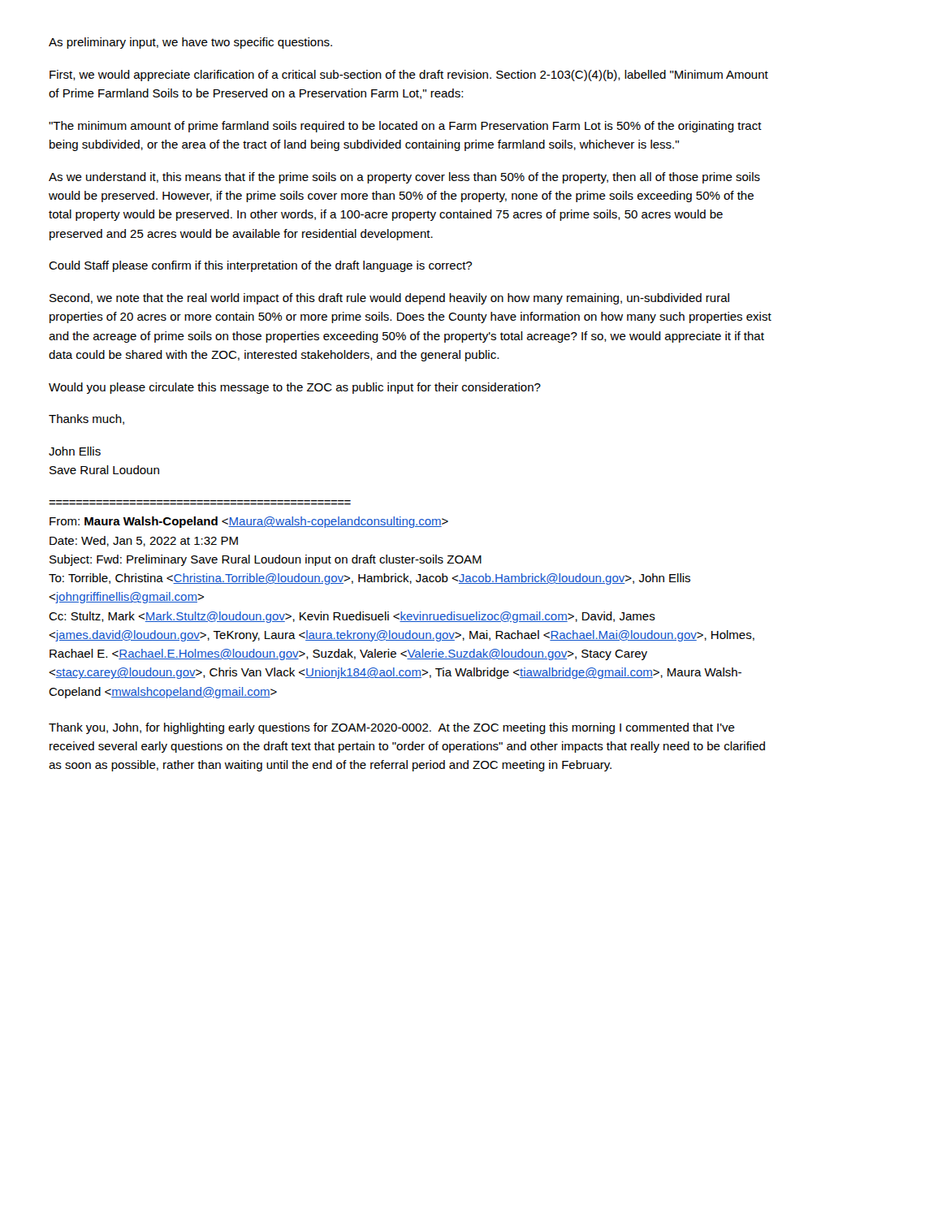As preliminary input, we have two specific questions.
First, we would appreciate clarification of a critical sub-section of the draft revision. Section 2-103(C)(4)(b), labelled "Minimum Amount of Prime Farmland Soils to be Preserved on a Preservation Farm Lot," reads:
"The minimum amount of prime farmland soils required to be located on a Farm Preservation Farm Lot is 50% of the originating tract being subdivided, or the area of the tract of land being subdivided containing prime farmland soils, whichever is less."
As we understand it, this means that if the prime soils on a property cover less than 50% of the property, then all of those prime soils would be preserved. However, if the prime soils cover more than 50% of the property, none of the prime soils exceeding 50% of the total property would be preserved. In other words, if a 100-acre property contained 75 acres of prime soils, 50 acres would be preserved and 25 acres would be available for residential development.
Could Staff please confirm if this interpretation of the draft language is correct?
Second, we note that the real world impact of this draft rule would depend heavily on how many remaining, un-subdivided rural properties of 20 acres or more contain 50% or more prime soils. Does the County have information on how many such properties exist and the acreage of prime soils on those properties exceeding 50% of the property's total acreage? If so, we would appreciate it if that data could be shared with the ZOC, interested stakeholders, and the general public.
Would you please circulate this message to the ZOC as public input for their consideration?
Thanks much,
John Ellis
Save Rural Loudoun
=============================================
From: Maura Walsh-Copeland <Maura@walsh-copelandconsulting.com>
Date: Wed, Jan 5, 2022 at 1:32 PM
Subject: Fwd: Preliminary Save Rural Loudoun input on draft cluster-soils ZOAM
To: Torrible, Christina <Christina.Torrible@loudoun.gov>, Hambrick, Jacob <Jacob.Hambrick@loudoun.gov>, John Ellis <johngriffinellis@gmail.com>
Cc: Stultz, Mark <Mark.Stultz@loudoun.gov>, Kevin Ruedisueli <kevinruedisuelizoc@gmail.com>, David, James <james.david@loudoun.gov>, TeKrony, Laura <laura.tekrony@loudoun.gov>, Mai, Rachael <Rachael.Mai@loudoun.gov>, Holmes, Rachael E. <Rachael.E.Holmes@loudoun.gov>, Suzdak, Valerie <Valerie.Suzdak@loudoun.gov>, Stacy Carey <stacy.carey@loudoun.gov>, Chris Van Vlack <Unionjk184@aol.com>, Tia Walbridge <tiawalbridge@gmail.com>, Maura Walsh-Copeland <mwalshcopeland@gmail.com>
Thank you, John, for highlighting early questions for ZOAM-2020-0002. At the ZOC meeting this morning I commented that I've received several early questions on the draft text that pertain to "order of operations" and other impacts that really need to be clarified as soon as possible, rather than waiting until the end of the referral period and ZOC meeting in February.